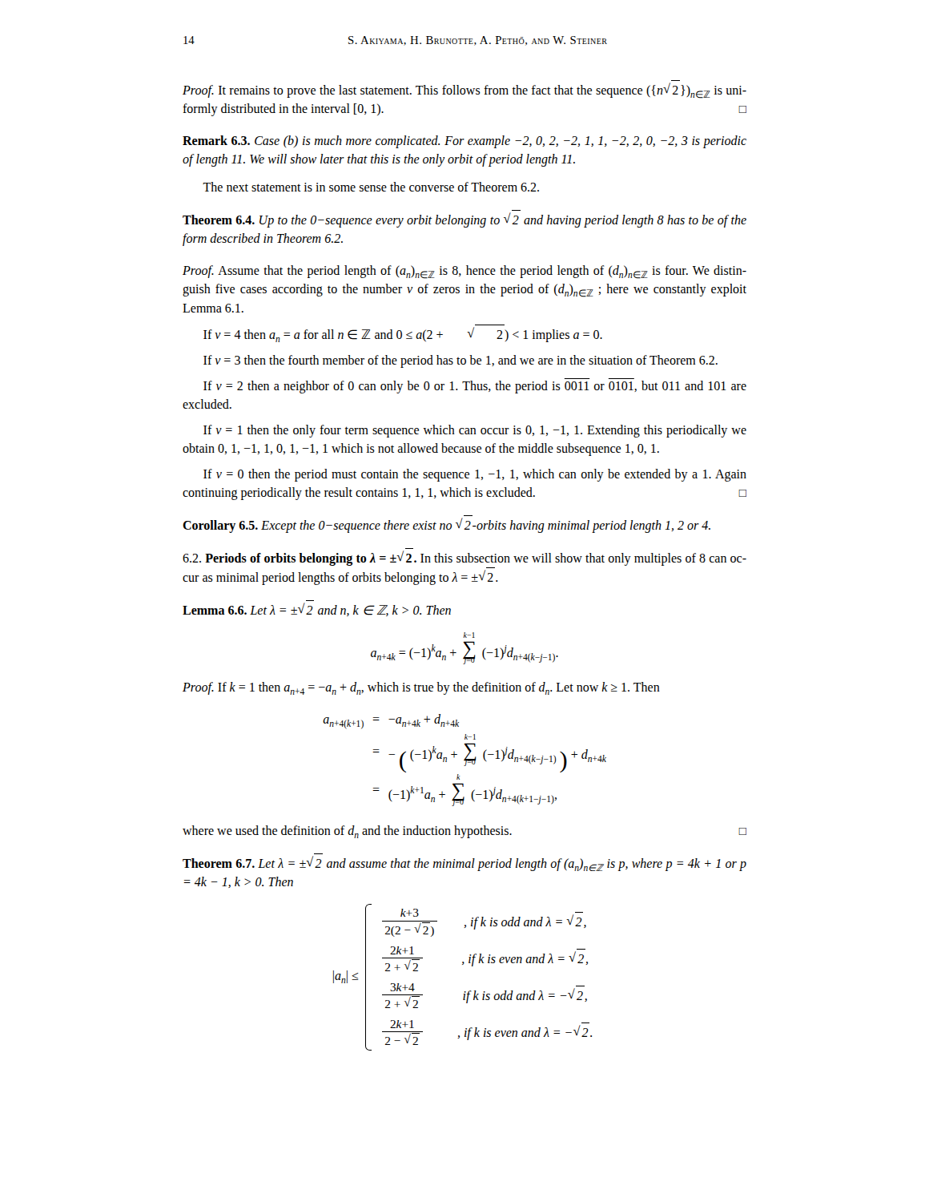14 S. Akiyama, H. Brunotte, A. Pethő, and W. Steiner
Proof. It remains to prove the last statement. This follows from the fact that the sequence ({n2})n∈ℤ is uniformly distributed in the interval [0, 1).
Remark 6.3. Case (b) is much more complicated. For example −2, 0, 2, −2, 1, 1, −2, 2, 0, −2, 3 is periodic of length 11. We will show later that this is the only orbit of period length 11.
The next statement is in some sense the converse of Theorem 6.2.
Theorem 6.4. Up to the 0−sequence every orbit belonging to 2 and having period length 8 has to be of the form described in Theorem 6.2.
Proof. Assume that the period length of (an)n∈ℤ is 8, hence the period length of (dn)n∈ℤ is four. We distinguish five cases according to the number ν of zeros in the period of (dn)n∈ℤ ; here we constantly exploit Lemma 6.1.
If ν = 4 then an = a for all n ∈ ℤ and 0 ≤ a(2 + 2) < 1 implies a = 0.
If ν = 3 then the fourth member of the period has to be 1, and we are in the situation of Theorem 6.2.
If ν = 2 then a neighbor of 0 can only be 0 or 1. Thus, the period is 0011 or 0101, but 011 and 101 are excluded.
If ν = 1 then the only four term sequence which can occur is 0, 1, −1, 1. Extending this periodically we obtain 0, 1, −1, 1, 0, 1, −1, 1 which is not allowed because of the middle subsequence 1, 0, 1.
If ν = 0 then the period must contain the sequence 1, −1, 1, which can only be extended by a 1. Again continuing periodically the result contains 1, 1, 1, which is excluded.
Corollary 6.5. Except the 0−sequence there exist no 2-orbits having minimal period length 1, 2 or 4.
6.2. Periods of orbits belonging to λ = ±2. In this subsection we will show that only multiples of 8 can occur as minimal period lengths of orbits belonging to λ = ±2.
Lemma 6.6. Let λ = ±2 and n, k ∈ ℤ, k > 0. Then
an+4k = (−1)kan + k−1∑j=0 (−1)jdn+4(k−j−1).
Proof. If k = 1 then an+4 = −an + dn, which is true by the definition of dn. Let now k ≥ 1. Then
an+4(k+1) = −an+4k + dn+4k
= − ( (−1)kan + k−1∑j=0 (−1)jdn+4(k−j−1) ) + dn+4k
= (−1)k+1an + k∑j=0 (−1)jdn+4(k+1−j−1),
where we used the definition of dn and the induction hypothesis.
Theorem 6.7. Let λ = ±2 and assume that the minimal period length of (an)n∈ℤ is p, where p = 4k + 1 or p = 4k − 1, k > 0. Then
|an| ≤
| k +3 2(2 − 2 ) | , if k is odd and λ = 2 , |
| 2 k +1 2 + 2 | , if k is even and λ = 2 , |
| 3 k +4 2 + 2 | if k is odd and λ = − 2 , |
| 2 k +1 2 − 2 | , if k is even and λ = − 2 . |